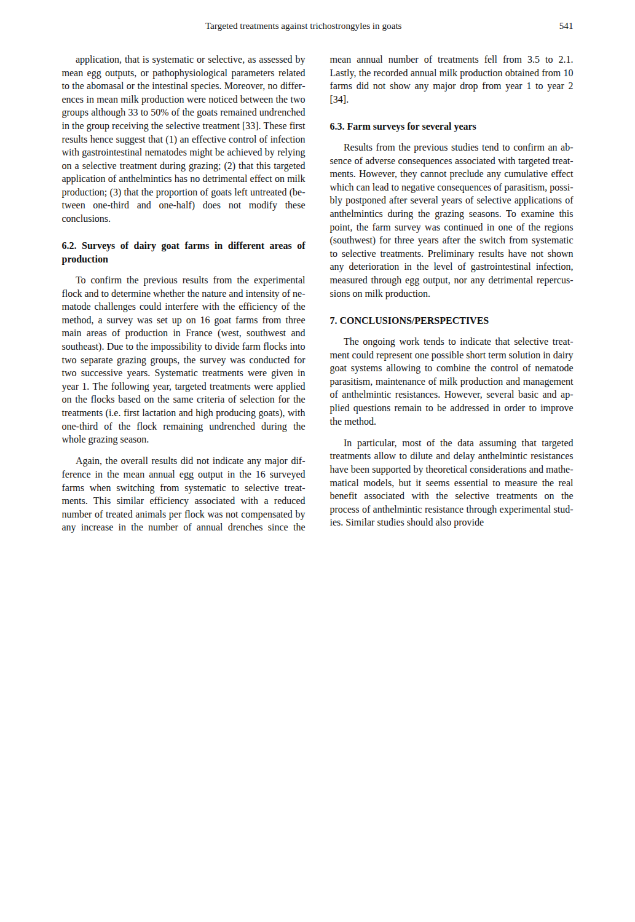Targeted treatments against trichostrongyles in goats 541
application, that is systematic or selective, as assessed by mean egg outputs, or pathophysiological parameters related to the abomasal or the intestinal species. Moreover, no differences in mean milk production were noticed between the two groups although 33 to 50% of the goats remained undrenched in the group receiving the selective treatment [33]. These first results hence suggest that (1) an effective control of infection with gastrointestinal nematodes might be achieved by relying on a selective treatment during grazing; (2) that this targeted application of anthelmintics has no detrimental effect on milk production; (3) that the proportion of goats left untreated (between one-third and one-half) does not modify these conclusions.
6.2. Surveys of dairy goat farms in different areas of production
To confirm the previous results from the experimental flock and to determine whether the nature and intensity of nematode challenges could interfere with the efficiency of the method, a survey was set up on 16 goat farms from three main areas of production in France (west, southwest and southeast). Due to the impossibility to divide farm flocks into two separate grazing groups, the survey was conducted for two successive years. Systematic treatments were given in year 1. The following year, targeted treatments were applied on the flocks based on the same criteria of selection for the treatments (i.e. first lactation and high producing goats), with one-third of the flock remaining undrenched during the whole grazing season.
Again, the overall results did not indicate any major difference in the mean annual egg output in the 16 surveyed farms when switching from systematic to selective treatments. This similar efficiency associated with a reduced number of treated animals per flock was not compensated by any increase in the number of annual drenches since the mean annual number of treatments fell from 3.5 to 2.1. Lastly, the recorded annual milk production obtained from 10 farms did not show any major drop from year 1 to year 2 [34].
6.3. Farm surveys for several years
Results from the previous studies tend to confirm an absence of adverse consequences associated with targeted treatments. However, they cannot preclude any cumulative effect which can lead to negative consequences of parasitism, possibly postponed after several years of selective applications of anthelmintics during the grazing seasons. To examine this point, the farm survey was continued in one of the regions (southwest) for three years after the switch from systematic to selective treatments. Preliminary results have not shown any deterioration in the level of gastrointestinal infection, measured through egg output, nor any detrimental repercussions on milk production.
7. CONCLUSIONS/PERSPECTIVES
The ongoing work tends to indicate that selective treatment could represent one possible short term solution in dairy goat systems allowing to combine the control of nematode parasitism, maintenance of milk production and management of anthelmintic resistances. However, several basic and applied questions remain to be addressed in order to improve the method.
In particular, most of the data assuming that targeted treatments allow to dilute and delay anthelmintic resistances have been supported by theoretical considerations and mathematical models, but it seems essential to measure the real benefit associated with the selective treatments on the process of anthelmintic resistance through experimental studies. Similar studies should also provide